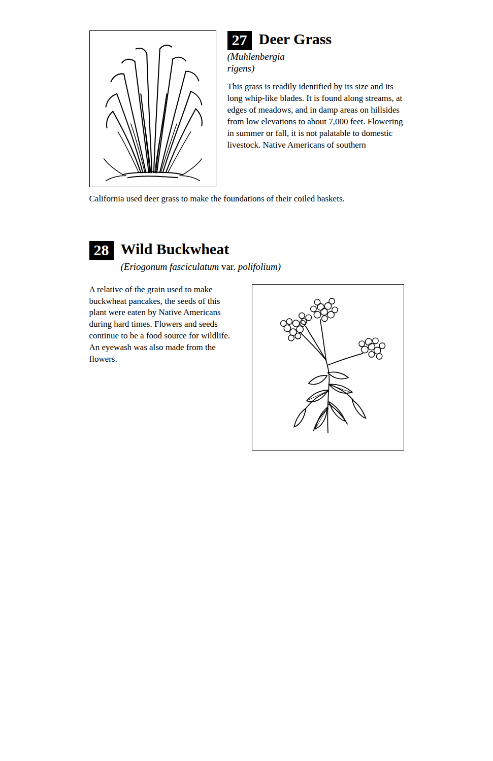27 Deer Grass
(Muhlenbergia
rigens)
This grass is readily identified by its size and its long whip-like blades. It is found along streams, at edges of meadows, and in damp areas on hillsides from low elevations to about 7,000 feet. Flowering in summer or fall, it is not palatable to domestic livestock. Native Americans of southern
California used deer grass to make the foundations of their coiled baskets.
28 Wild Buckwheat
(Eriogonum fasciculatum var. polifolium)
A relative of the grain used to make buckwheat pancakes, the seeds of this plant were eaten by Native Americans during hard times. Flowers and seeds continue to be a food source for wildlife. An eyewash was also made from the flowers.